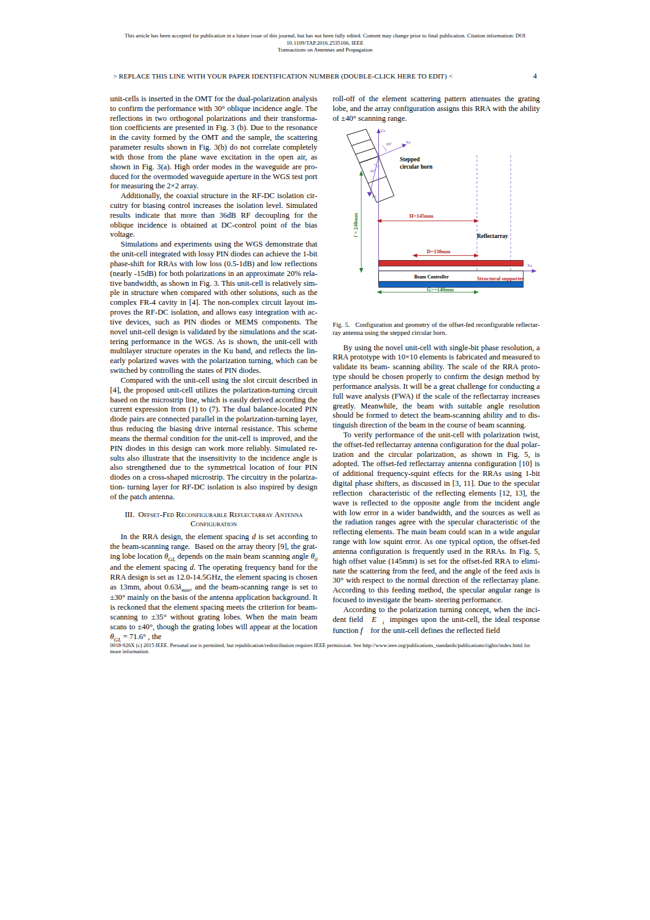This article has been accepted for publication in a future issue of this journal, but has not been fully edited. Content may change prior to final publication. Citation information: DOI 10.1109/TAP.2016.2535166, IEEE
Transactions on Antennas and Propagation
> REPLACE THIS LINE WITH YOUR PAPER IDENTIFICATION NUMBER (DOUBLE-CLICK HERE TO EDIT) < 4
unit-cells is inserted in the OMT for the dual-polarization analysis to confirm the performance with 30° oblique incidence angle. The reflections in two orthogonal polarizations and their transformation coefficients are presented in Fig. 3 (b). Due to the resonance in the cavity formed by the OMT and the sample, the scattering parameter results shown in Fig. 3(b) do not correlate completely with those from the plane wave excitation in the open air, as shown in Fig. 3(a). High order modes in the waveguide are produced for the overmoded waveguide aperture in the WGS test port for measuring the 2×2 array.
Additionally, the coaxial structure in the RF-DC isolation circuitry for biasing control increases the isolation level. Simulated results indicate that more than 36dB RF decoupling for the oblique incidence is obtained at DC-control point of the bias voltage.
Simulations and experiments using the WGS demonstrate that the unit-cell integrated with lossy PIN diodes can achieve the 1-bit phase-shift for RRAs with low loss (0.5-1dB) and low reflections (nearly -15dB) for both polarizations in an approximate 20% relative bandwidth, as shown in Fig. 3. This unit-cell is relatively simple in structure when compared with other solutions, such as the complex FR-4 cavity in [4]. The non-complex circuit layout improves the RF-DC isolation, and allows easy integration with active devices, such as PIN diodes or MEMS components. The novel unit-cell design is validated by the simulations and the scattering performance in the WGS. As is shown, the unit-cell with multilayer structure operates in the Ku band, and reflects the linearly polarized waves with the polarization turning, which can be switched by controlling the states of PIN diodes.
Compared with the unit-cell using the slot circuit described in [4], the proposed unit-cell utilizes the polarization-turning circuit based on the microstrip line, which is easily derived according the current expression from (1) to (7). The dual balance-located PIN diode pairs are connected parallel in the polarization-turning layer, thus reducing the biasing drive internal resistance. This scheme means the thermal condition for the unit-cell is improved, and the PIN diodes in this design can work more reliably. Simulated results also illustrate that the insensitivity to the incidence angle is also strengthened due to the symmetrical location of four PIN diodes on a cross-shaped microstrip. The circuitry in the polarization- turning layer for RF-DC isolation is also inspired by design of the patch antenna.
III. Offset-Fed Reconfigurable Reflectarray Antenna
Configuration
In the RRA design, the element spacing d is set according to the beam-scanning range. Based on the array theory [9], the grating lobe location θGL depends on the main beam scanning angle θ0 and the element spacing d. The operating frequency band for the RRA design is set as 12.0-14.5GHz, the element spacing is chosen as 13mm, about 0.63λmin, and the beam-scanning range is set to ±30° mainly on the basis of the antenna application background. It is reckoned that the element spacing meets the criterion for beam-scanning to ±35° without grating lobes. When the main beam scans to ±40°, though the grating lobes will appear at the location θGL = 71.6° , the
roll-off of the element scattering pattern attenuates the grating lobe, and the array configuration assigns this RRA with the ability of ±40° scanning range.
Za Xs Zs 60° 30° Stepped circular horn f = 240mm H=145mm Reflectarray D=130mm Xa Beam Controller Structural supporter G>=140mm
Fig. 5. Configuration and geometry of the offset-fed reconfigurable reflectarray antenna using the stepped circular horn.
By using the novel unit-cell with single-bit phase resolution, a RRA prototype with 10×10 elements is fabricated and measured to validate its beam- scanning ability. The scale of the RRA prototype should be chosen properly to confirm the design method by performance analysis. It will be a great challenge for conducting a full wave analysis (FWA) if the scale of the reflectarray increases greatly. Meanwhile, the beam with suitable angle resolution should be formed to detect the beam-scanning ability and to distinguish direction of the beam in the course of beam scanning.
To verify performance of the unit-cell with polarization twist, the offset-fed reflectarray antenna configuration for the dual polarization and the circular polarization, as shown in Fig. 5, is adopted. The offset-fed reflectarray antenna configuration [10] is of additional frequency-squint effects for the RRAs using 1-bit digital phase shifters, as discussed in [3, 11]. Due to the specular reflection characteristic of the reflecting elements [12, 13], the wave is reflected to the opposite angle from the incident angle with low error in a wider bandwidth, and the sources as well as the radiation ranges agree with the specular characteristic of the reflecting elements. The main beam could scan in a wide angular range with low squint error. As one typical option, the offset-fed antenna configuration is frequently used in the RRAs. In Fig. 5, high offset value (145mm) is set for the offset-fed RRA to eliminate the scattering from the feed, and the angle of the feed axis is 30° with respect to the normal direction of the reflectarray plane. According to this feeding method, the specular angular range is focused to investigate the beam- steering performance.
According to the polarization turning concept, when the incident field E⃗i impinges upon the unit-cell, the ideal response function f⃗ for the unit-cell defines the reflected field
0018-926X (c) 2015 IEEE. Personal use is permitted, but republication/redistribution requires IEEE permission. See http://www.ieee.org/publications_standards/publications/rights/index.html for more information.